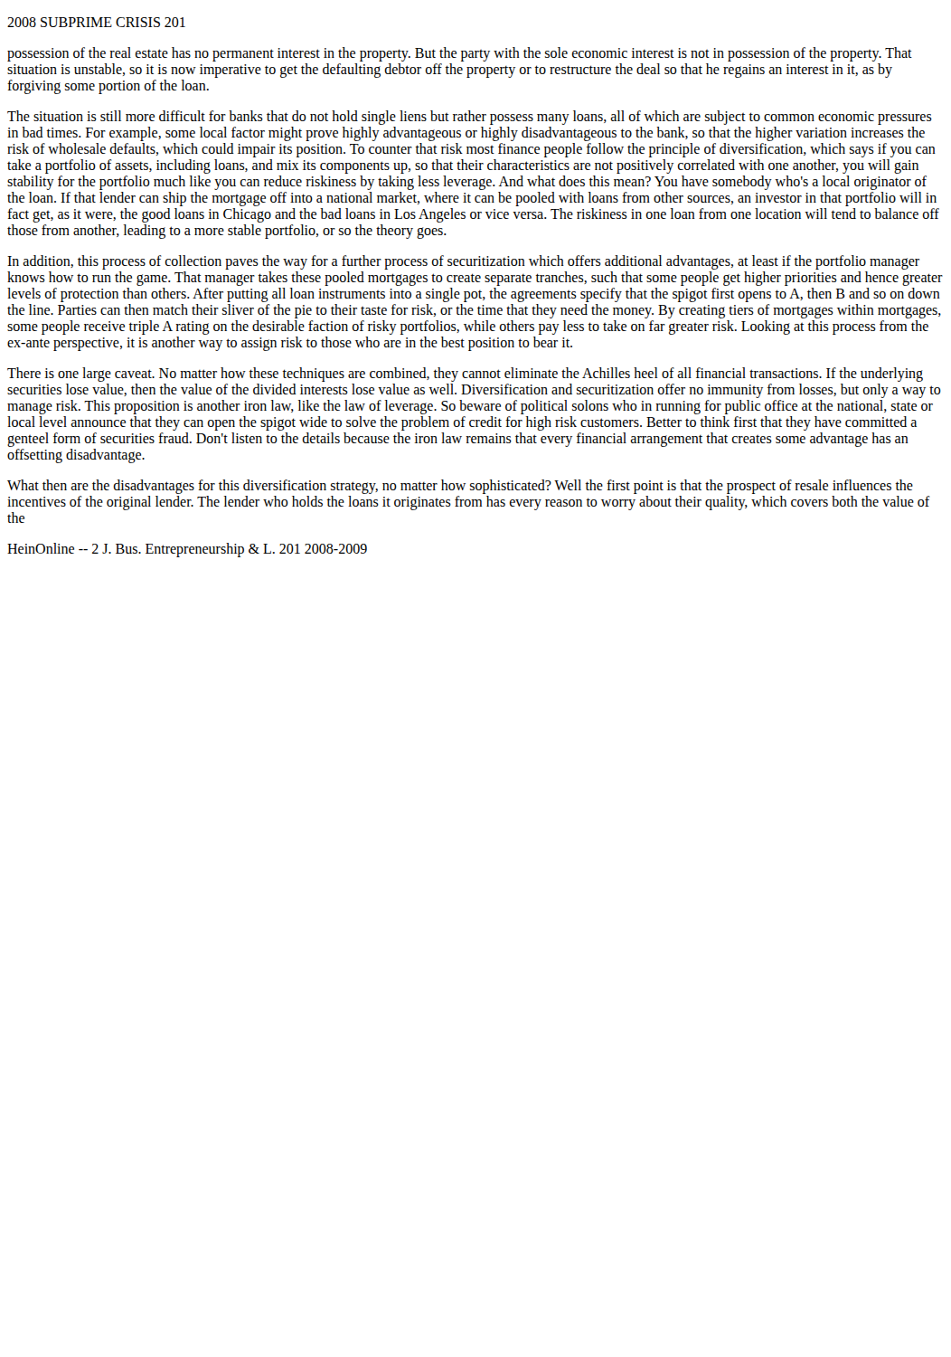2008 SUBPRIME CRISIS 201
possession of the real estate has no permanent interest in the property. But the party with the sole economic interest is not in possession of the property. That situation is unstable, so it is now imperative to get the defaulting debtor off the property or to restructure the deal so that he regains an interest in it, as by forgiving some portion of the loan.
The situation is still more difficult for banks that do not hold single liens but rather possess many loans, all of which are subject to common economic pressures in bad times. For example, some local factor might prove highly advantageous or highly disadvantageous to the bank, so that the higher variation increases the risk of wholesale defaults, which could impair its position. To counter that risk most finance people follow the principle of diversification, which says if you can take a portfolio of assets, including loans, and mix its components up, so that their characteristics are not positively correlated with one another, you will gain stability for the portfolio much like you can reduce riskiness by taking less leverage. And what does this mean? You have somebody who's a local originator of the loan. If that lender can ship the mortgage off into a national market, where it can be pooled with loans from other sources, an investor in that portfolio will in fact get, as it were, the good loans in Chicago and the bad loans in Los Angeles or vice versa. The riskiness in one loan from one location will tend to balance off those from another, leading to a more stable portfolio, or so the theory goes.
In addition, this process of collection paves the way for a further process of securitization which offers additional advantages, at least if the portfolio manager knows how to run the game. That manager takes these pooled mortgages to create separate tranches, such that some people get higher priorities and hence greater levels of protection than others. After putting all loan instruments into a single pot, the agreements specify that the spigot first opens to A, then B and so on down the line. Parties can then match their sliver of the pie to their taste for risk, or the time that they need the money. By creating tiers of mortgages within mortgages, some people receive triple A rating on the desirable faction of risky portfolios, while others pay less to take on far greater risk. Looking at this process from the ex-ante perspective, it is another way to assign risk to those who are in the best position to bear it.
There is one large caveat. No matter how these techniques are combined, they cannot eliminate the Achilles heel of all financial transactions. If the underlying securities lose value, then the value of the divided interests lose value as well. Diversification and securitization offer no immunity from losses, but only a way to manage risk. This proposition is another iron law, like the law of leverage. So beware of political solons who in running for public office at the national, state or local level announce that they can open the spigot wide to solve the problem of credit for high risk customers. Better to think first that they have committed a genteel form of securities fraud. Don't listen to the details because the iron law remains that every financial arrangement that creates some advantage has an offsetting disadvantage.
What then are the disadvantages for this diversification strategy, no matter how sophisticated? Well the first point is that the prospect of resale influences the incentives of the original lender. The lender who holds the loans it originates from has every reason to worry about their quality, which covers both the value of the
HeinOnline -- 2 J. Bus. Entrepreneurship & L. 201 2008-2009